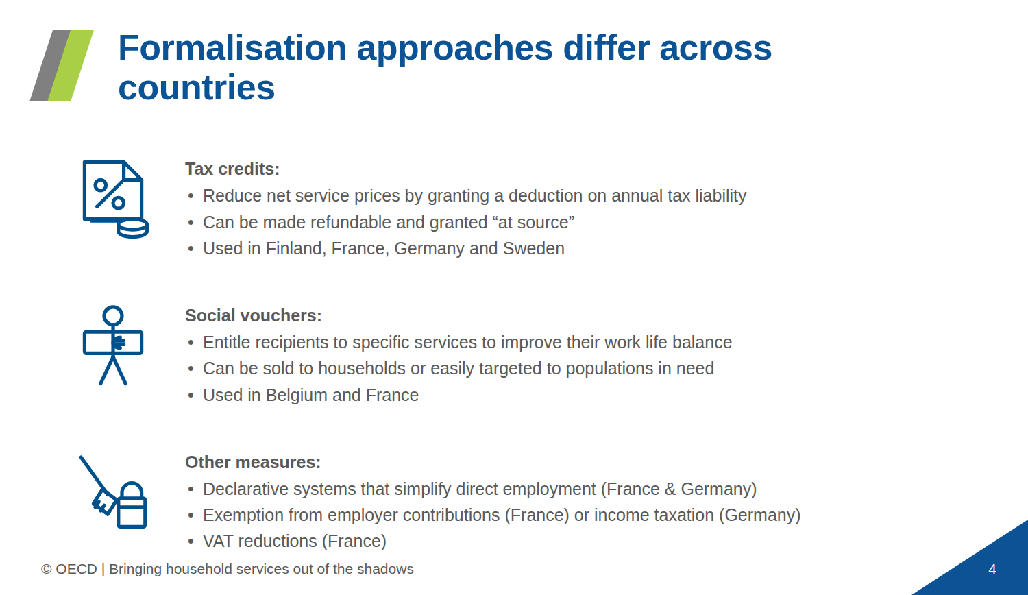Formalisation approaches differ across countries
Tax credits:
Reduce net service prices by granting a deduction on annual tax liability
Can be made refundable and granted “at source”
Used in Finland, France, Germany and Sweden
Social vouchers:
Entitle recipients to specific services to improve their work life balance
Can be sold to households or easily targeted to populations in need
Used in Belgium and France
Other measures:
Declarative systems that simplify direct employment (France & Germany)
Exemption from employer contributions (France) or income taxation (Germany)
VAT reductions (France)
© OECD | Bringing household services out of the shadows
4